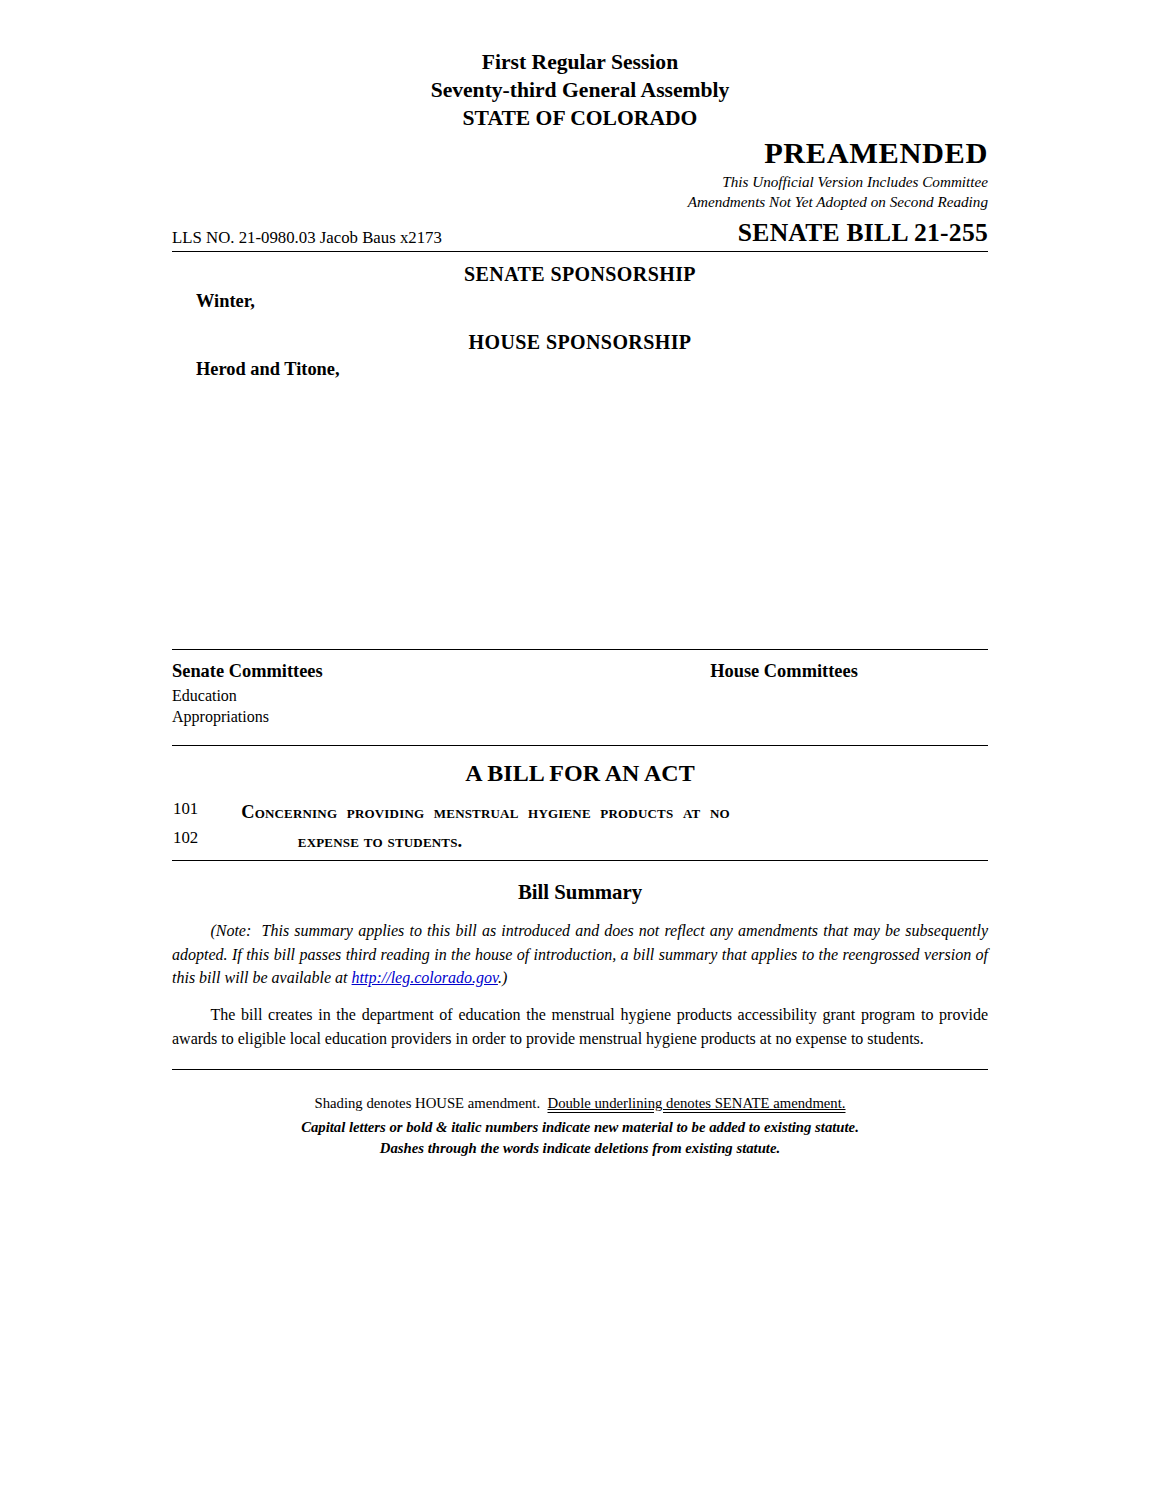First Regular Session
Seventy-third General Assembly
STATE OF COLORADO
PREAMENDED
This Unofficial Version Includes Committee
Amendments Not Yet Adopted on Second Reading
LLS NO. 21-0980.03 Jacob Baus x2173
SENATE BILL 21-255
SENATE SPONSORSHIP
Winter,
HOUSE SPONSORSHIP
Herod and Titone,
Senate Committees
Education
Appropriations
House Committees
A BILL FOR AN ACT
| 101 | Concerning providing menstrual hygiene products at no |
| 102 | expense to students. |
Bill Summary
(Note: This summary applies to this bill as introduced and does not reflect any amendments that may be subsequently adopted. If this bill passes third reading in the house of introduction, a bill summary that applies to the reengrossed version of this bill will be available at http://leg.colorado.gov.)
The bill creates in the department of education the menstrual hygiene products accessibility grant program to provide awards to eligible local education providers in order to provide menstrual hygiene products at no expense to students.
Shading denotes HOUSE amendment. Double underlining denotes SENATE amendment.
Capital letters or bold & italic numbers indicate new material to be added to existing statute.
Dashes through the words indicate deletions from existing statute.